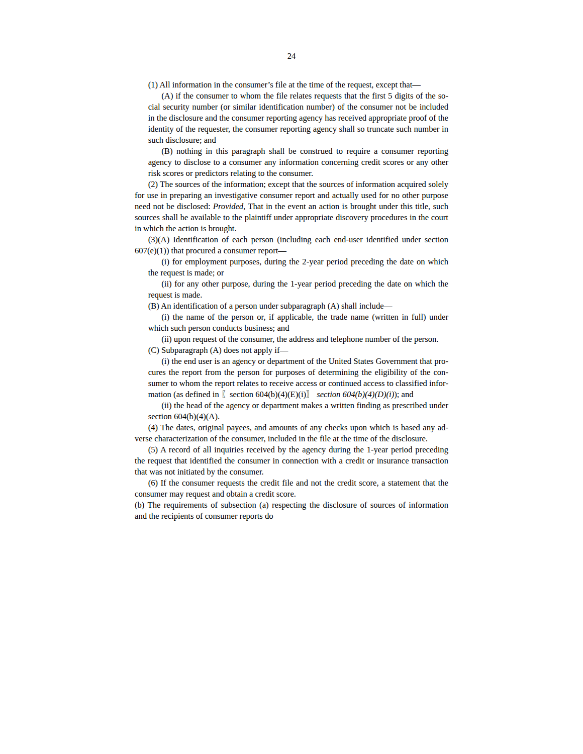24
(1) All information in the consumer’s file at the time of the request, except that—
(A) if the consumer to whom the file relates requests that the first 5 digits of the social security number (or similar identification number) of the consumer not be included in the disclosure and the consumer reporting agency has received appropriate proof of the identity of the requester, the consumer reporting agency shall so truncate such number in such disclosure; and
(B) nothing in this paragraph shall be construed to require a consumer reporting agency to disclose to a consumer any information concerning credit scores or any other risk scores or predictors relating to the consumer.
(2) The sources of the information; except that the sources of information acquired solely for use in preparing an investigative consumer report and actually used for no other purpose need not be disclosed: Provided, That in the event an action is brought under this title, such sources shall be available to the plaintiff under appropriate discovery procedures in the court in which the action is brought.
(3)(A) Identification of each person (including each end-user identified under section 607(e)(1)) that procured a consumer report—
(i) for employment purposes, during the 2-year period preceding the date on which the request is made; or
(ii) for any other purpose, during the 1-year period preceding the date on which the request is made.
(B) An identification of a person under subparagraph (A) shall include—
(i) the name of the person or, if applicable, the trade name (written in full) under which such person conducts business; and
(ii) upon request of the consumer, the address and telephone number of the person.
(C) Subparagraph (A) does not apply if—
(i) the end user is an agency or department of the United States Government that procures the report from the person for purposes of determining the eligibility of the consumer to whom the report relates to receive access or continued access to classified information (as defined in 〖section 604(b)(4)(E)(i)〗 section 604(b)(4)(D)(i)); and
(ii) the head of the agency or department makes a written finding as prescribed under section 604(b)(4)(A).
(4) The dates, original payees, and amounts of any checks upon which is based any adverse characterization of the consumer, included in the file at the time of the disclosure.
(5) A record of all inquiries received by the agency during the 1-year period preceding the request that identified the consumer in connection with a credit or insurance transaction that was not initiated by the consumer.
(6) If the consumer requests the credit file and not the credit score, a statement that the consumer may request and obtain a credit score.
(b) The requirements of subsection (a) respecting the disclosure of sources of information and the recipients of consumer reports do